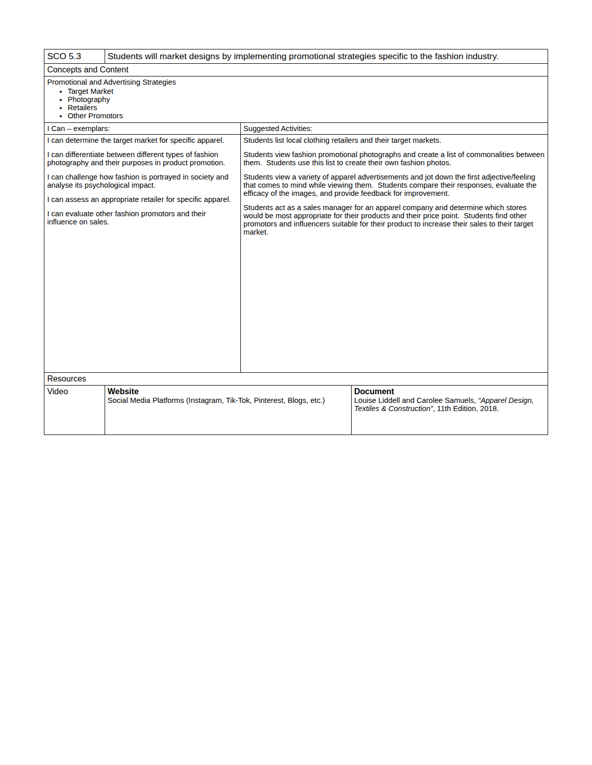| SCO 5.3 | Students will market designs by implementing promotional strategies specific to the fashion industry. |
| Concepts and Content |
| Promotional and Advertising Strategies Target Market Photography Retailers Other Promotors |
| I Can – exemplars: | Suggested Activities: |
| I can determine the target market for specific apparel. I can differentiate between different types of fashion photography and their purposes in product promotion. I can challenge how fashion is portrayed in society and analyse its psychological impact. I can assess an appropriate retailer for specific apparel. I can evaluate other fashion promotors and their influence on sales. | Students list local clothing retailers and their target markets. Students view fashion promotional photographs and create a list of commonalities between them. Students use this list to create their own fashion photos. Students view a variety of apparel advertisements and jot down the first adjective/feeling that comes to mind while viewing them. Students compare their responses, evaluate the efficacy of the images, and provide feedback for improvement. Students act as a sales manager for an apparel company and determine which stores would be most appropriate for their products and their price point. Students find other promotors and influencers suitable for their product to increase their sales to their target market. |
| Resources |
| Video | Website Social Media Platforms (Instagram, Tik-Tok, Pinterest, Blogs, etc.) | Document Louise Liddell and Carolee Samuels, “Apparel Design, Textiles & Construction” , 11th Edition, 2018. |